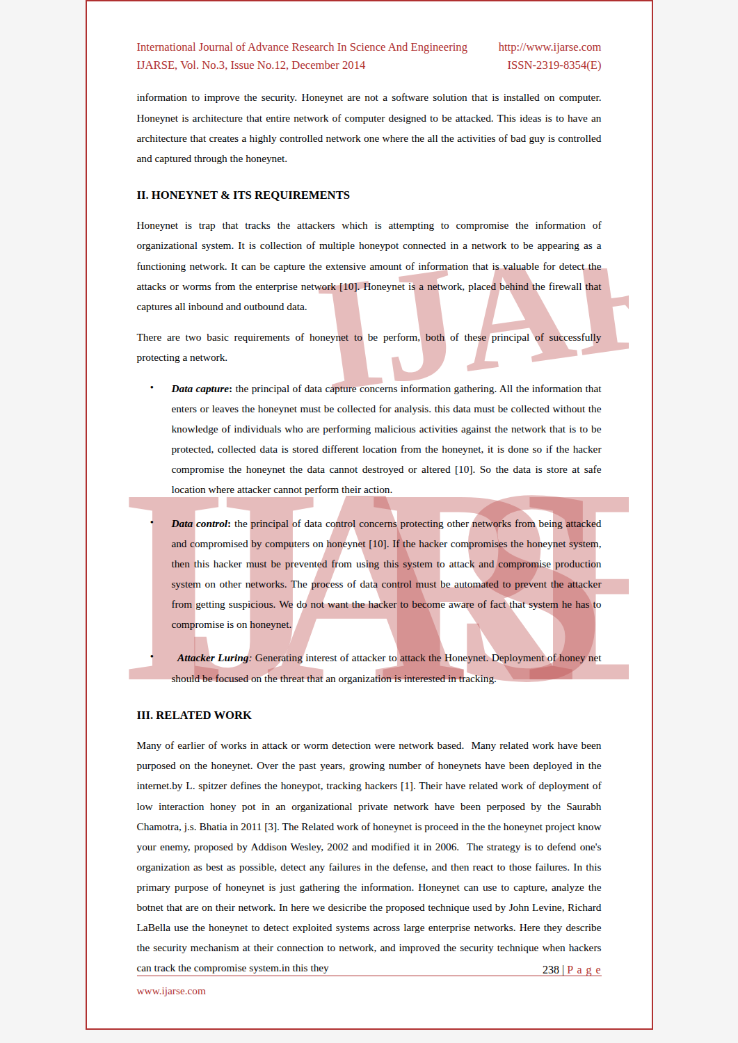I J A R S E IJARSE
International Journal of Advance Research In Science And Engineering http://www.ijarse.com
IJARSE, Vol. No.3, Issue No.12, December 2014 ISSN-2319-8354(E)
information to improve the security. Honeynet are not a software solution that is installed on computer. Honeynet is architecture that entire network of computer designed to be attacked. This ideas is to have an architecture that creates a highly controlled network one where the all the activities of bad guy is controlled and captured through the honeynet.
II. HONEYNET & ITS REQUIREMENTS
Honeynet is trap that tracks the attackers which is attempting to compromise the information of organizational system. It is collection of multiple honeypot connected in a network to be appearing as a functioning network. It can be capture the extensive amount of information that is valuable for detect the attacks or worms from the enterprise network [10]. Honeynet is a network, placed behind the firewall that captures all inbound and outbound data.
There are two basic requirements of honeynet to be perform, both of these principal of successfully protecting a network.
Data capture: the principal of data capture concerns information gathering. All the information that enters or leaves the honeynet must be collected for analysis. this data must be collected without the knowledge of individuals who are performing malicious activities against the network that is to be protected, collected data is stored different location from the honeynet, it is done so if the hacker compromise the honeynet the data cannot destroyed or altered [10]. So the data is store at safe location where attacker cannot perform their action.
Data control: the principal of data control concerns protecting other networks from being attacked and compromised by computers on honeynet [10]. If the hacker compromises the honeynet system, then this hacker must be prevented from using this system to attack and compromise production system on other networks. The process of data control must be automated to prevent the attacker from getting suspicious. We do not want the hacker to become aware of fact that system he has to compromise is on honeynet.
Attacker Luring: Generating interest of attacker to attack the Honeynet. Deployment of honey net should be focused on the threat that an organization is interested in tracking.
III. RELATED WORK
Many of earlier of works in attack or worm detection were network based. Many related work have been purposed on the honeynet. Over the past years, growing number of honeynets have been deployed in the internet.by L. spitzer defines the honeypot, tracking hackers [1]. Their have related work of deployment of low interaction honey pot in an organizational private network have been perposed by the Saurabh Chamotra, j.s. Bhatia in 2011 [3]. The Related work of honeynet is proceed in the the honeynet project know your enemy, proposed by Addison Wesley, 2002 and modified it in 2006. The strategy is to defend one's organization as best as possible, detect any failures in the defense, and then react to those failures. In this primary purpose of honeynet is just gathering the information. Honeynet can use to capture, analyze the botnet that are on their network. In here we desicribe the proposed technique used by John Levine, Richard LaBella use the honeynet to detect exploited systems across large enterprise networks. Here they describe the security mechanism at their connection to network, and improved the security technique when hackers can track the compromise system.in this they
238 | P a g e
www.ijarse.com